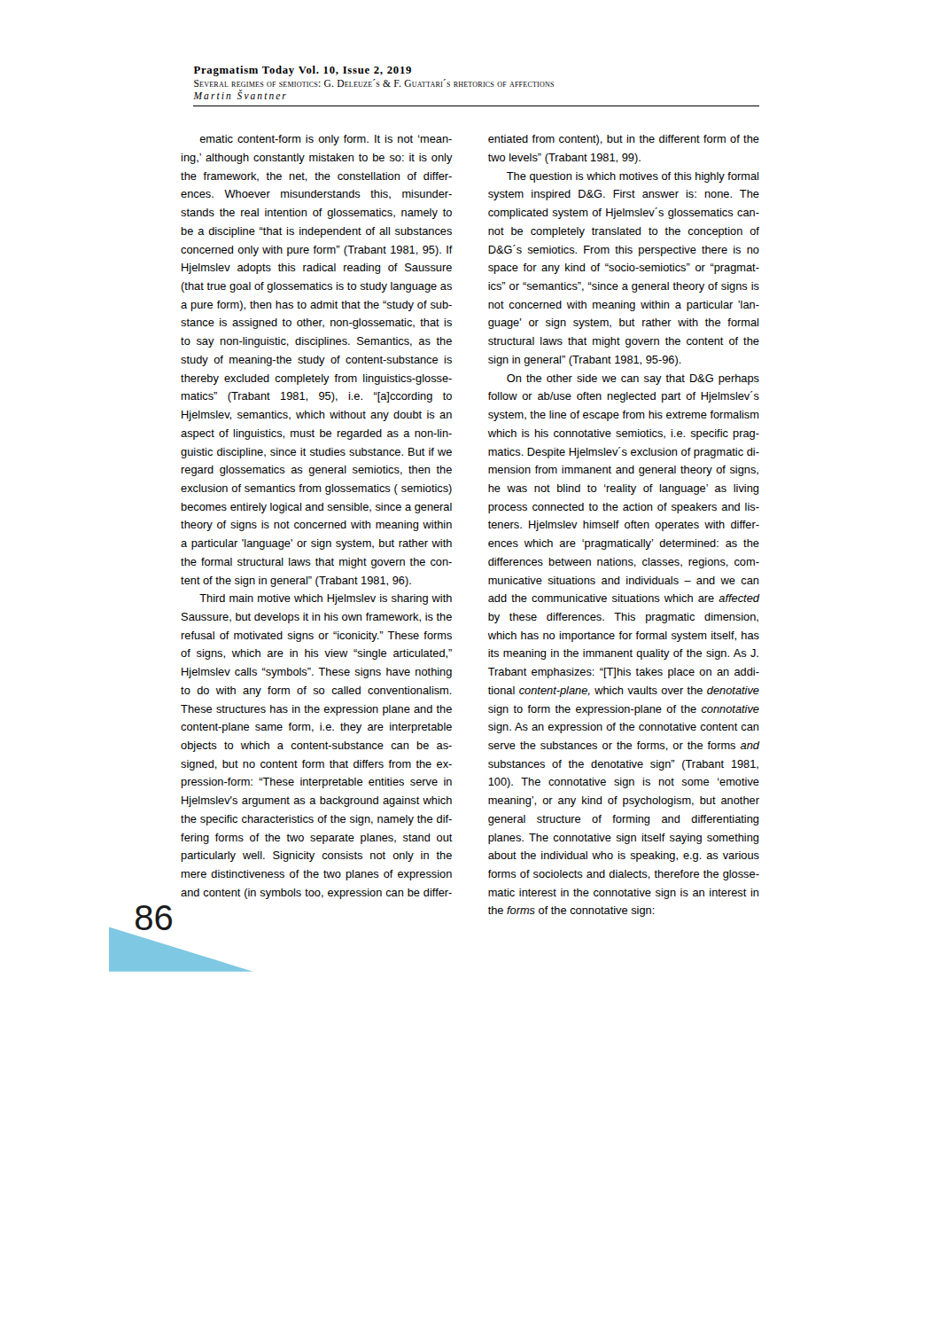Pragmatism Today Vol. 10, Issue 2, 2019
Several regimes of semiotics: G. Deleuze´s & F. Guattari´s rhetorics of affections
Martin Švantner
ematic content-form is only form. It is not ‘meaning,’ although constantly mistaken to be so: it is only the framework, the net, the constellation of differences. Whoever misunderstands this, misunderstands the real intention of glossematics, namely to be a discipline “that is independent of all substances concerned only with pure form” (Trabant 1981, 95). If Hjelmslev adopts this radical reading of Saussure (that true goal of glossematics is to study language as a pure form), then has to admit that the “study of substance is assigned to other, non-glossematic, that is to say non-linguistic, disciplines. Semantics, as the study of meaning-the study of content-substance is thereby excluded completely from linguistics-glossematics” (Trabant 1981, 95), i.e. “[a]ccording to Hjelmslev, semantics, which without any doubt is an aspect of linguistics, must be regarded as a non-linguistic discipline, since it studies substance. But if we regard glossematics as general semiotics, then the exclusion of semantics from glossematics ( semiotics) becomes entirely logical and sensible, since a general theory of signs is not concerned with meaning within a particular 'language' or sign system, but rather with the formal structural laws that might govern the content of the sign in general” (Trabant 1981, 96).
Third main motive which Hjelmslev is sharing with Saussure, but develops it in his own framework, is the refusal of motivated signs or “iconicity.” These forms of signs, which are in his view “single articulated,” Hjelmslev calls “symbols”. These signs have nothing to do with any form of so called conventionalism. These structures has in the expression plane and the content-plane same form, i.e. they are interpretable objects to which a content-substance can be assigned, but no content form that differs from the expression-form: “These interpretable entities serve in Hjelmslev's argument as a background against which the specific characteristics of the sign, namely the differing forms of the two separate planes, stand out particularly well. Signicity consists not only in the mere distinctiveness of the two planes of expression and content (in symbols too, expression can be differentiated from content), but in the different form of the two levels” (Trabant 1981, 99).
The question is which motives of this highly formal system inspired D&G. First answer is: none. The complicated system of Hjelmslev´s glossematics cannot be completely translated to the conception of D&G´s semiotics. From this perspective there is no space for any kind of “socio-semiotics” or “pragmatics” or “semantics”, “since a general theory of signs is not concerned with meaning within a particular 'language' or sign system, but rather with the formal structural laws that might govern the content of the sign in general” (Trabant 1981, 95-96).
On the other side we can say that D&G perhaps follow or ab/use often neglected part of Hjelmslev´s system, the line of escape from his extreme formalism which is his connotative semiotics, i.e. specific pragmatics. Despite Hjelmslev´s exclusion of pragmatic dimension from immanent and general theory of signs, he was not blind to ‘reality of language’ as living process connected to the action of speakers and listeners. Hjelmslev himself often operates with differences which are ‘pragmatically’ determined: as the differences between nations, classes, regions, communicative situations and individuals – and we can add the communicative situations which are affected by these differences. This pragmatic dimension, which has no importance for formal system itself, has its meaning in the immanent quality of the sign. As J. Trabant emphasizes: “[T]his takes place on an additional content-plane, which vaults over the denotative sign to form the expression-plane of the connotative sign. As an expression of the connotative content can serve the substances or the forms, or the forms and substances of the denotative sign” (Trabant 1981, 100). The connotative sign is not some ‘emotive meaning’, or any kind of psychologism, but another general structure of forming and differentiating planes. The connotative sign itself saying something about the individual who is speaking, e.g. as various forms of sociolects and dialects, therefore the glossematic interest in the connotative sign is an interest in the forms of the connotative sign:
86